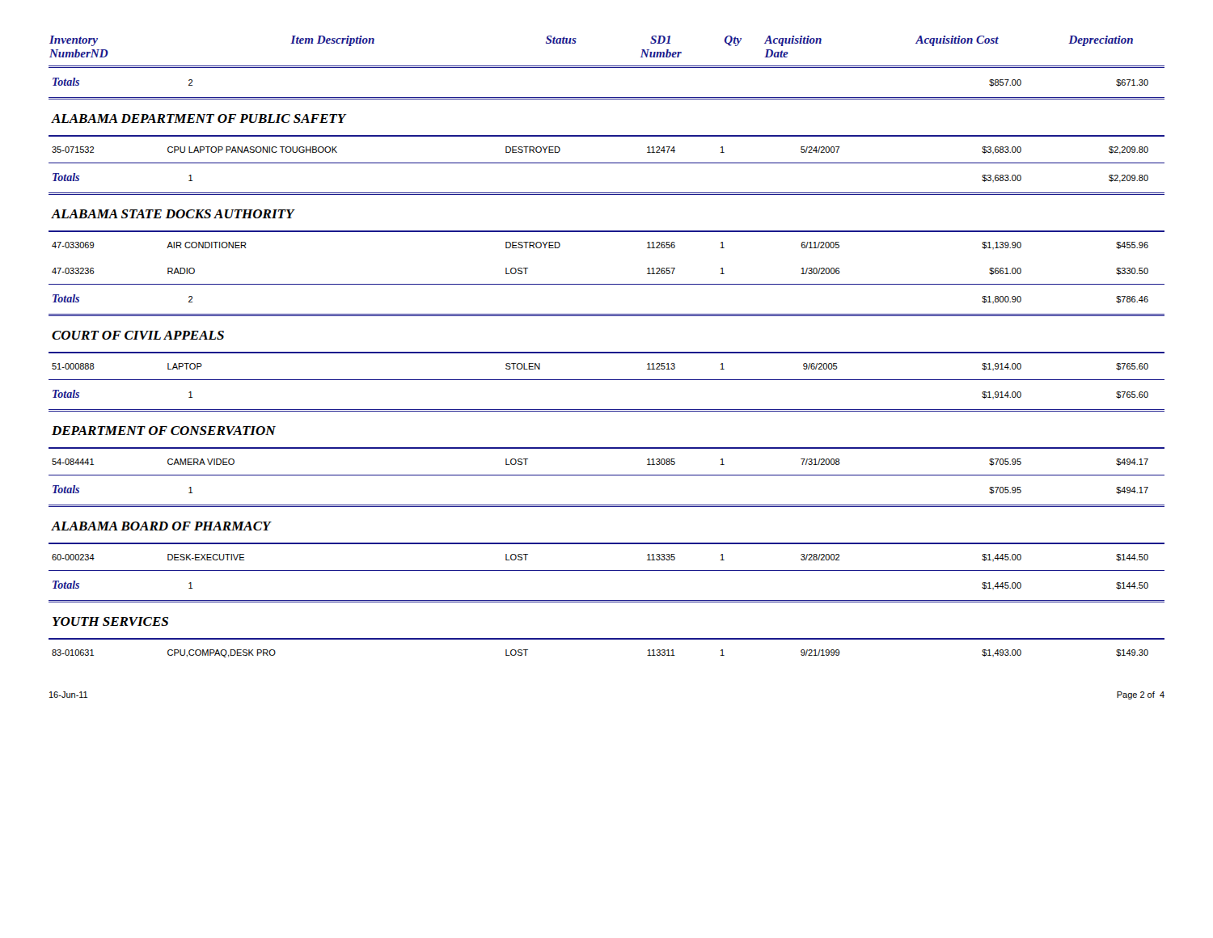| Inventory NumberND | Item Description | Status | SD1 Number | Qty | Acquisition Date | Acquisition Cost | Depreciation |
| --- | --- | --- | --- | --- | --- | --- | --- |
| Totals | 2 | | | | | $857.00 | $671.30 |
| ALABAMA DEPARTMENT OF PUBLIC SAFETY |
| 35-071532 | CPU LAPTOP PANASONIC TOUGHBOOK | DESTROYED | 112474 | 1 | 5/24/2007 | $3,683.00 | $2,209.80 |
| Totals | 1 | | | | | $3,683.00 | $2,209.80 |
| ALABAMA STATE DOCKS AUTHORITY |
| 47-033069 | AIR CONDITIONER | DESTROYED | 112656 | 1 | 6/11/2005 | $1,139.90 | $455.96 |
| 47-033236 | RADIO | LOST | 112657 | 1 | 1/30/2006 | $661.00 | $330.50 |
| Totals | 2 | | | | | $1,800.90 | $786.46 |
| COURT OF CIVIL APPEALS |
| 51-000888 | LAPTOP | STOLEN | 112513 | 1 | 9/6/2005 | $1,914.00 | $765.60 |
| Totals | 1 | | | | | $1,914.00 | $765.60 |
| DEPARTMENT OF CONSERVATION |
| 54-084441 | CAMERA VIDEO | LOST | 113085 | 1 | 7/31/2008 | $705.95 | $494.17 |
| Totals | 1 | | | | | $705.95 | $494.17 |
| ALABAMA BOARD OF PHARMACY |
| 60-000234 | DESK-EXECUTIVE | LOST | 113335 | 1 | 3/28/2002 | $1,445.00 | $144.50 |
| Totals | 1 | | | | | $1,445.00 | $144.50 |
| YOUTH SERVICES |
| 83-010631 | CPU,COMPAQ,DESK PRO | LOST | 113311 | 1 | 9/21/1999 | $1,493.00 | $149.30 |
16-Jun-11 Page 2 of 4